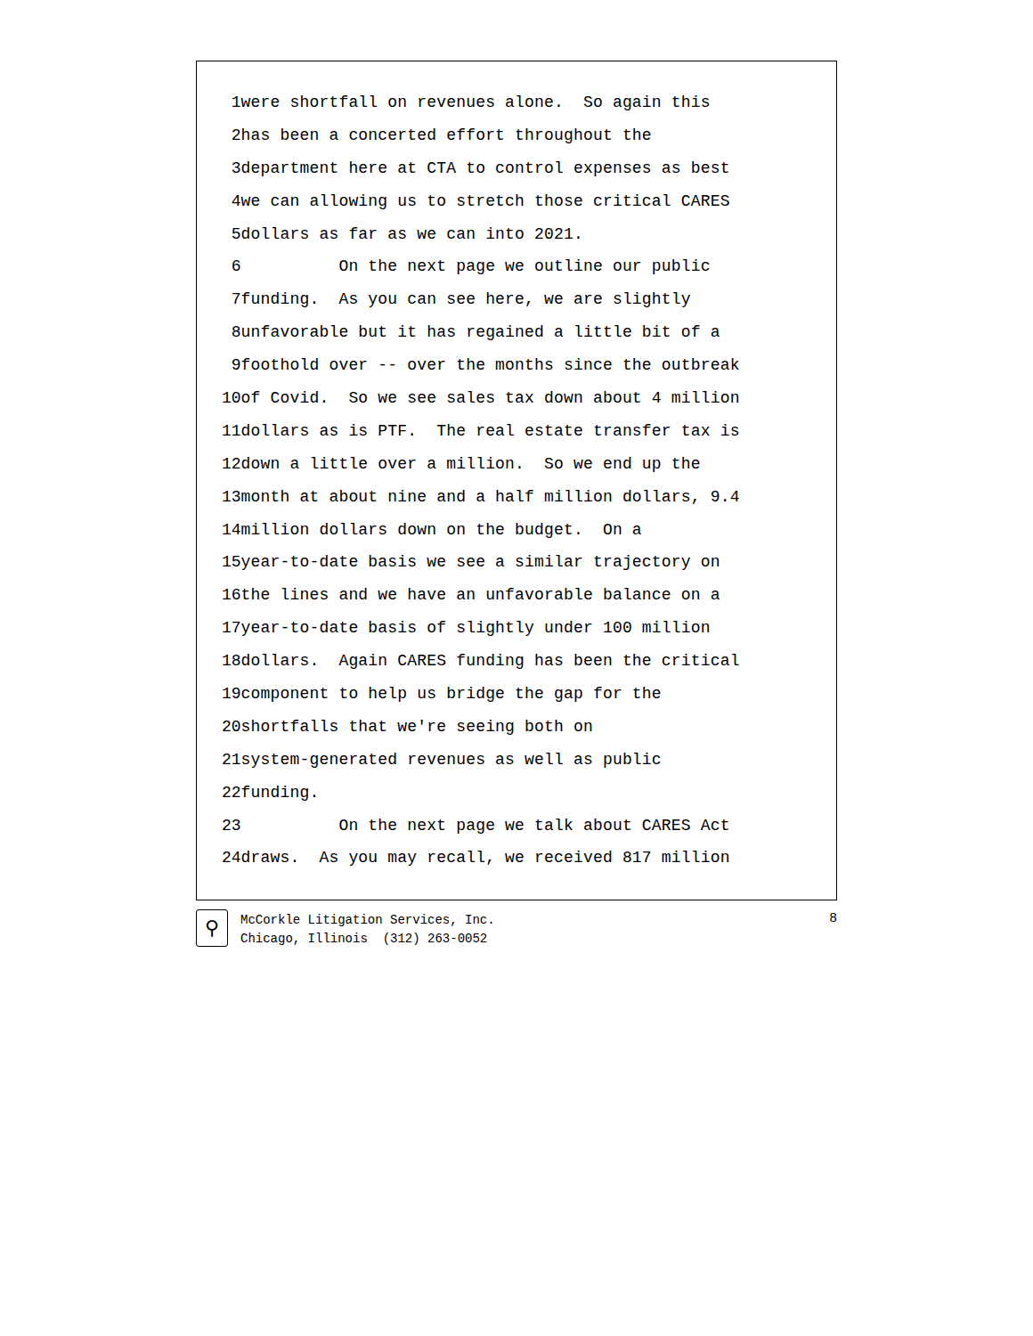| 1 | were shortfall on revenues alone. So again this |
| 2 | has been a concerted effort throughout the |
| 3 | department here at CTA to control expenses as best |
| 4 | we can allowing us to stretch those critical CARES |
| 5 | dollars as far as we can into 2021. |
| 6 | On the next page we outline our public |
| 7 | funding. As you can see here, we are slightly |
| 8 | unfavorable but it has regained a little bit of a |
| 9 | foothold over -- over the months since the outbreak |
| 10 | of Covid. So we see sales tax down about 4 million |
| 11 | dollars as is PTF. The real estate transfer tax is |
| 12 | down a little over a million. So we end up the |
| 13 | month at about nine and a half million dollars, 9.4 |
| 14 | million dollars down on the budget. On a |
| 15 | year-to-date basis we see a similar trajectory on |
| 16 | the lines and we have an unfavorable balance on a |
| 17 | year-to-date basis of slightly under 100 million |
| 18 | dollars. Again CARES funding has been the critical |
| 19 | component to help us bridge the gap for the |
| 20 | shortfalls that we're seeing both on |
| 21 | system-generated revenues as well as public |
| 22 | funding. |
| 23 | On the next page we talk about CARES Act |
| 24 | draws. As you may recall, we received 817 million |
⚲
McCorkle Litigation Services, Inc.
Chicago, Illinois (312) 263-0052
8